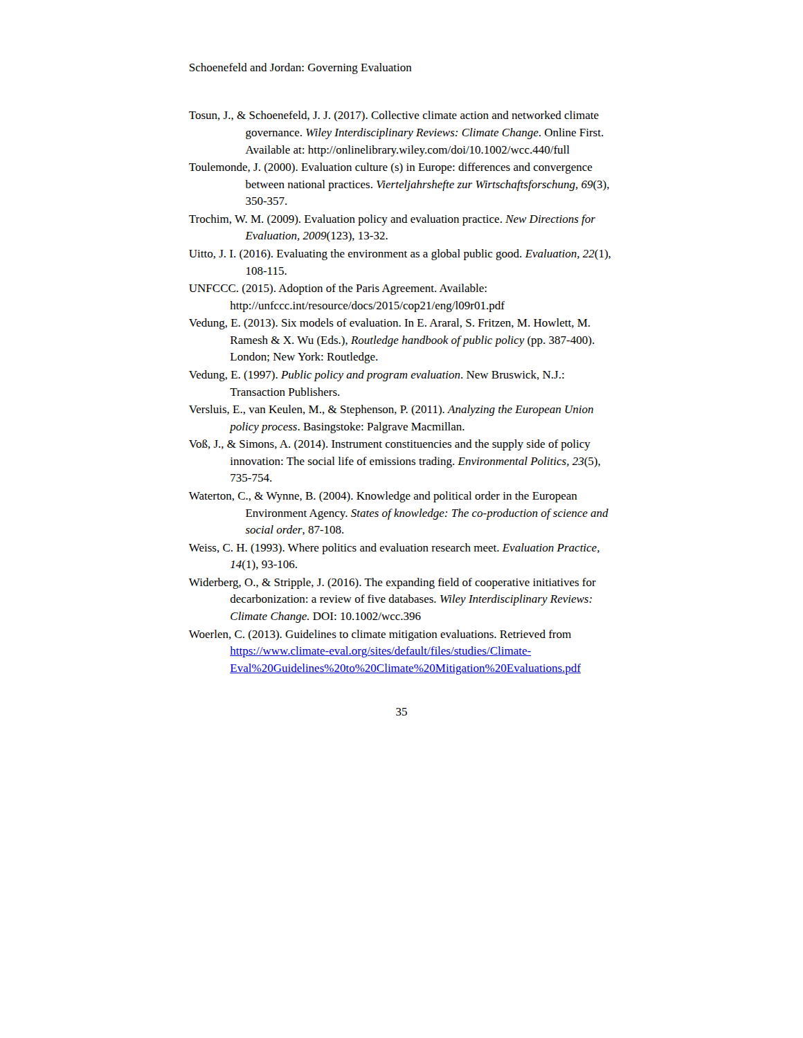Schoenefeld and Jordan: Governing Evaluation
Tosun, J., & Schoenefeld, J. J. (2017). Collective climate action and networked climate governance. Wiley Interdisciplinary Reviews: Climate Change. Online First. Available at: http://onlinelibrary.wiley.com/doi/10.1002/wcc.440/full
Toulemonde, J. (2000). Evaluation culture (s) in Europe: differences and convergence between national practices. Vierteljahrshefte zur Wirtschaftsforschung, 69(3), 350-357.
Trochim, W. M. (2009). Evaluation policy and evaluation practice. New Directions for Evaluation, 2009(123), 13-32.
Uitto, J. I. (2016). Evaluating the environment as a global public good. Evaluation, 22(1), 108-115.
UNFCCC. (2015). Adoption of the Paris Agreement. Available: http://unfccc.int/resource/docs/2015/cop21/eng/l09r01.pdf
Vedung, E. (2013). Six models of evaluation. In E. Araral, S. Fritzen, M. Howlett, M. Ramesh & X. Wu (Eds.), Routledge handbook of public policy (pp. 387-400). London; New York: Routledge.
Vedung, E. (1997). Public policy and program evaluation. New Bruswick, N.J.: Transaction Publishers.
Versluis, E., van Keulen, M., & Stephenson, P. (2011). Analyzing the European Union policy process. Basingstoke: Palgrave Macmillan.
Voß, J., & Simons, A. (2014). Instrument constituencies and the supply side of policy innovation: The social life of emissions trading. Environmental Politics, 23(5), 735-754.
Waterton, C., & Wynne, B. (2004). Knowledge and political order in the European Environment Agency. States of knowledge: The co-production of science and social order, 87-108.
Weiss, C. H. (1993). Where politics and evaluation research meet. Evaluation Practice, 14(1), 93-106.
Widerberg, O., & Stripple, J. (2016). The expanding field of cooperative initiatives for decarbonization: a review of five databases. Wiley Interdisciplinary Reviews: Climate Change. DOI: 10.1002/wcc.396
Woerlen, C. (2013). Guidelines to climate mitigation evaluations. Retrieved from https://www.climate-eval.org/sites/default/files/studies/Climate-Eval%20Guidelines%20to%20Climate%20Mitigation%20Evaluations.pdf
35